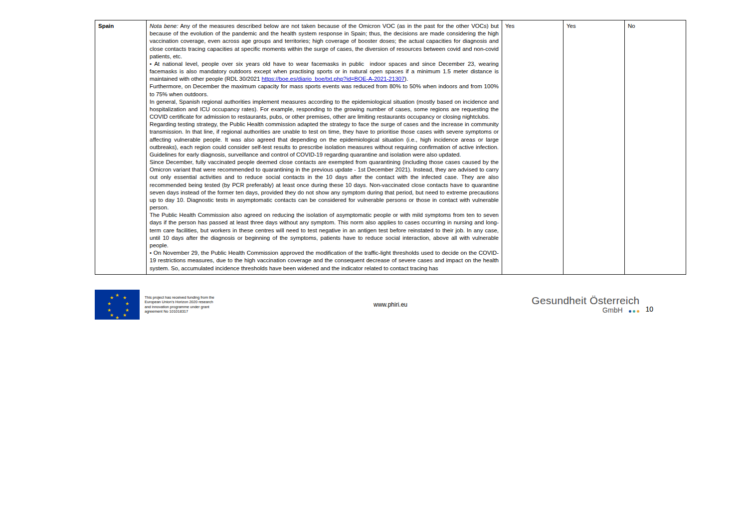| Spain | Nota bene: Any of the measures described below are not taken because of the Omicron VOC (as in the past for the other VOCs) but because of the evolution of the pandemic and the health system response in Spain; thus, the decisions are made considering the high vaccination coverage, even across age groups and territories; high coverage of booster doses; the actual capacities for diagnosis and close contacts tracing capacities at specific moments within the surge of cases, the diversion of resources between covid and non-covid patients, etc. • At national level, people over six years old have to wear facemasks in public indoor spaces and since December 23, wearing facemasks is also mandatory outdoors except when practising sports or in natural open spaces if a minimum 1.5 meter distance is maintained with other people (RDL 30/2021 https://boe.es/diario_boe/txt.php?id=BOE-A-2021-21307 ). Furthermore, on December the maximum capacity for mass sports events was reduced from 80% to 50% when indoors and from 100% to 75% when outdoors. In general, Spanish regional authorities implement measures according to the epidemiological situation (mostly based on incidence and hospitalization and ICU occupancy rates). For example, responding to the growing number of cases, some regions are requesting the COVID certificate for admission to restaurants, pubs, or other premises, other are limiting restaurants occupancy or closing nightclubs. Regarding testing strategy, the Public Health commission adapted the strategy to face the surge of cases and the increase in community transmission. In that line, if regional authorities are unable to test on time, they have to prioritise those cases with severe symptoms or affecting vulnerable people. It was also agreed that depending on the epidemiological situation (i.e., high incidence areas or large outbreaks), each region could consider self-test results to prescribe isolation measures without requiring confirmation of active infection. Guidelines for early diagnosis, surveillance and control of COVID-19 regarding quarantine and isolation were also updated. Since December, fully vaccinated people deemed close contacts are exempted from quarantining (including those cases caused by the Omicron variant that were recommended to quarantining in the previous update - 1st December 2021). Instead, they are advised to carry out only essential activities and to reduce social contacts in the 10 days after the contact with the infected case. They are also recommended being tested (by PCR preferably) at least once during these 10 days. Non-vaccinated close contacts have to quarantine seven days instead of the former ten days, provided they do not show any symptom during that period, but need to extreme precautions up to day 10. Diagnostic tests in asymptomatic contacts can be considered for vulnerable persons or those in contact with vulnerable person. The Public Health Commission also agreed on reducing the isolation of asymptomatic people or with mild symptoms from ten to seven days if the person has passed at least three days without any symptom. This norm also applies to cases occurring in nursing and long-term care facilities, but workers in these centres will need to test negative in an antigen test before reinstated to their job. In any case, until 10 days after the diagnosis or beginning of the symptoms, patients have to reduce social interaction, above all with vulnerable people. • On November 29, the Public Health Commission approved the modification of the traffic-light thresholds used to decide on the COVID-19 restrictions measures, due to the high vaccination coverage and the consequent decrease of severe cases and impact on the health system. So, accumulated incidence thresholds have been widened and the indicator related to contact tracing has | Yes | Yes | No |
★ ★ ★ ★ ★ ★ ★ ★ ★ ★
This project has received funding from the European Union's Horizon 2020 research and innovation programme under grant agreement No 101018317
www.phiri.eu
Gesundheit Österreich
GmbH
10